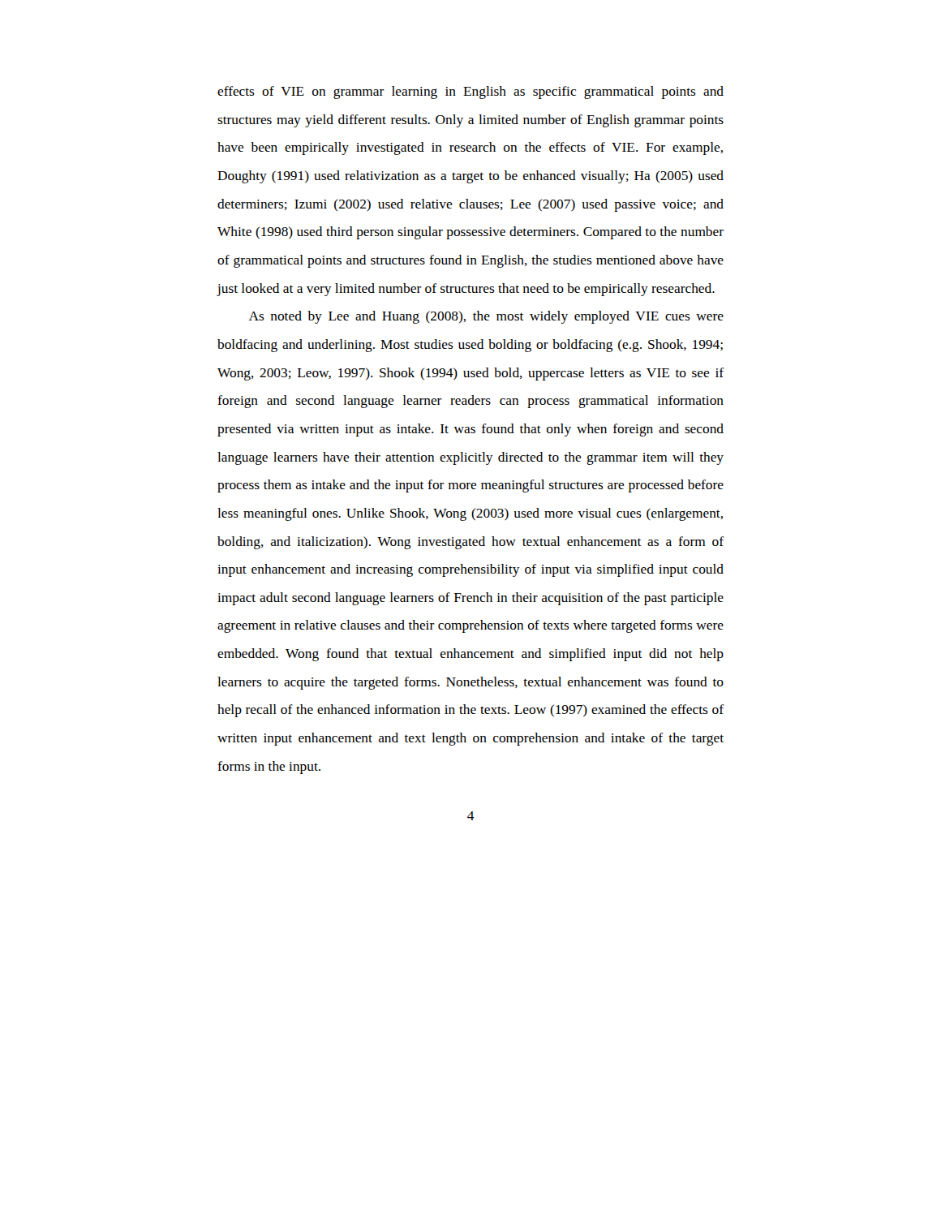effects of VIE on grammar learning in English as specific grammatical points and structures may yield different results. Only a limited number of English grammar points have been empirically investigated in research on the effects of VIE. For example, Doughty (1991) used relativization as a target to be enhanced visually; Ha (2005) used determiners; Izumi (2002) used relative clauses; Lee (2007) used passive voice; and White (1998) used third person singular possessive determiners. Compared to the number of grammatical points and structures found in English, the studies mentioned above have just looked at a very limited number of structures that need to be empirically researched.
As noted by Lee and Huang (2008), the most widely employed VIE cues were boldfacing and underlining. Most studies used bolding or boldfacing (e.g. Shook, 1994; Wong, 2003; Leow, 1997). Shook (1994) used bold, uppercase letters as VIE to see if foreign and second language learner readers can process grammatical information presented via written input as intake. It was found that only when foreign and second language learners have their attention explicitly directed to the grammar item will they process them as intake and the input for more meaningful structures are processed before less meaningful ones. Unlike Shook, Wong (2003) used more visual cues (enlargement, bolding, and italicization). Wong investigated how textual enhancement as a form of input enhancement and increasing comprehensibility of input via simplified input could impact adult second language learners of French in their acquisition of the past participle agreement in relative clauses and their comprehension of texts where targeted forms were embedded. Wong found that textual enhancement and simplified input did not help learners to acquire the targeted forms. Nonetheless, textual enhancement was found to help recall of the enhanced information in the texts. Leow (1997) examined the effects of written input enhancement and text length on comprehension and intake of the target forms in the input.
4